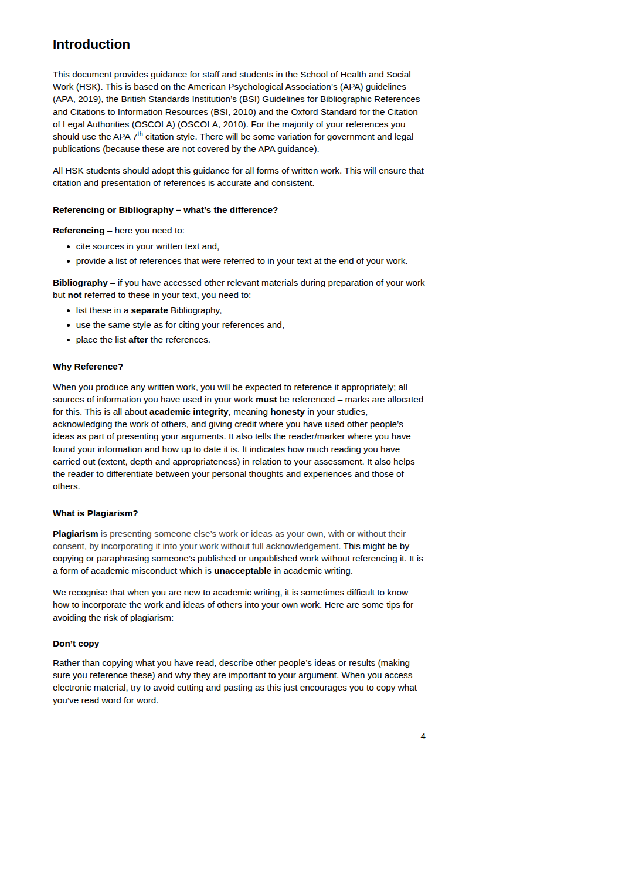Introduction
This document provides guidance for staff and students in the School of Health and Social Work (HSK). This is based on the American Psychological Association’s (APA) guidelines (APA, 2019), the British Standards Institution’s (BSI) Guidelines for Bibliographic References and Citations to Information Resources (BSI, 2010) and the Oxford Standard for the Citation of Legal Authorities (OSCOLA) (OSCOLA, 2010). For the majority of your references you should use the APA 7th citation style. There will be some variation for government and legal publications (because these are not covered by the APA guidance).
All HSK students should adopt this guidance for all forms of written work. This will ensure that citation and presentation of references is accurate and consistent.
Referencing or Bibliography – what’s the difference?
Referencing – here you need to:
cite sources in your written text and,
provide a list of references that were referred to in your text at the end of your work.
Bibliography – if you have accessed other relevant materials during preparation of your work but not referred to these in your text, you need to:
list these in a separate Bibliography,
use the same style as for citing your references and,
place the list after the references.
Why Reference?
When you produce any written work, you will be expected to reference it appropriately; all sources of information you have used in your work must be referenced – marks are allocated for this. This is all about academic integrity, meaning honesty in your studies, acknowledging the work of others, and giving credit where you have used other people’s ideas as part of presenting your arguments. It also tells the reader/marker where you have found your information and how up to date it is. It indicates how much reading you have carried out (extent, depth and appropriateness) in relation to your assessment. It also helps the reader to differentiate between your personal thoughts and experiences and those of others.
What is Plagiarism?
Plagiarism is presenting someone else’s work or ideas as your own, with or without their consent, by incorporating it into your work without full acknowledgement. This might be by copying or paraphrasing someone’s published or unpublished work without referencing it. It is a form of academic misconduct which is unacceptable in academic writing.
We recognise that when you are new to academic writing, it is sometimes difficult to know how to incorporate the work and ideas of others into your own work. Here are some tips for avoiding the risk of plagiarism:
Don’t copy
Rather than copying what you have read, describe other people’s ideas or results (making sure you reference these) and why they are important to your argument. When you access electronic material, try to avoid cutting and pasting as this just encourages you to copy what you’ve read word for word.
4